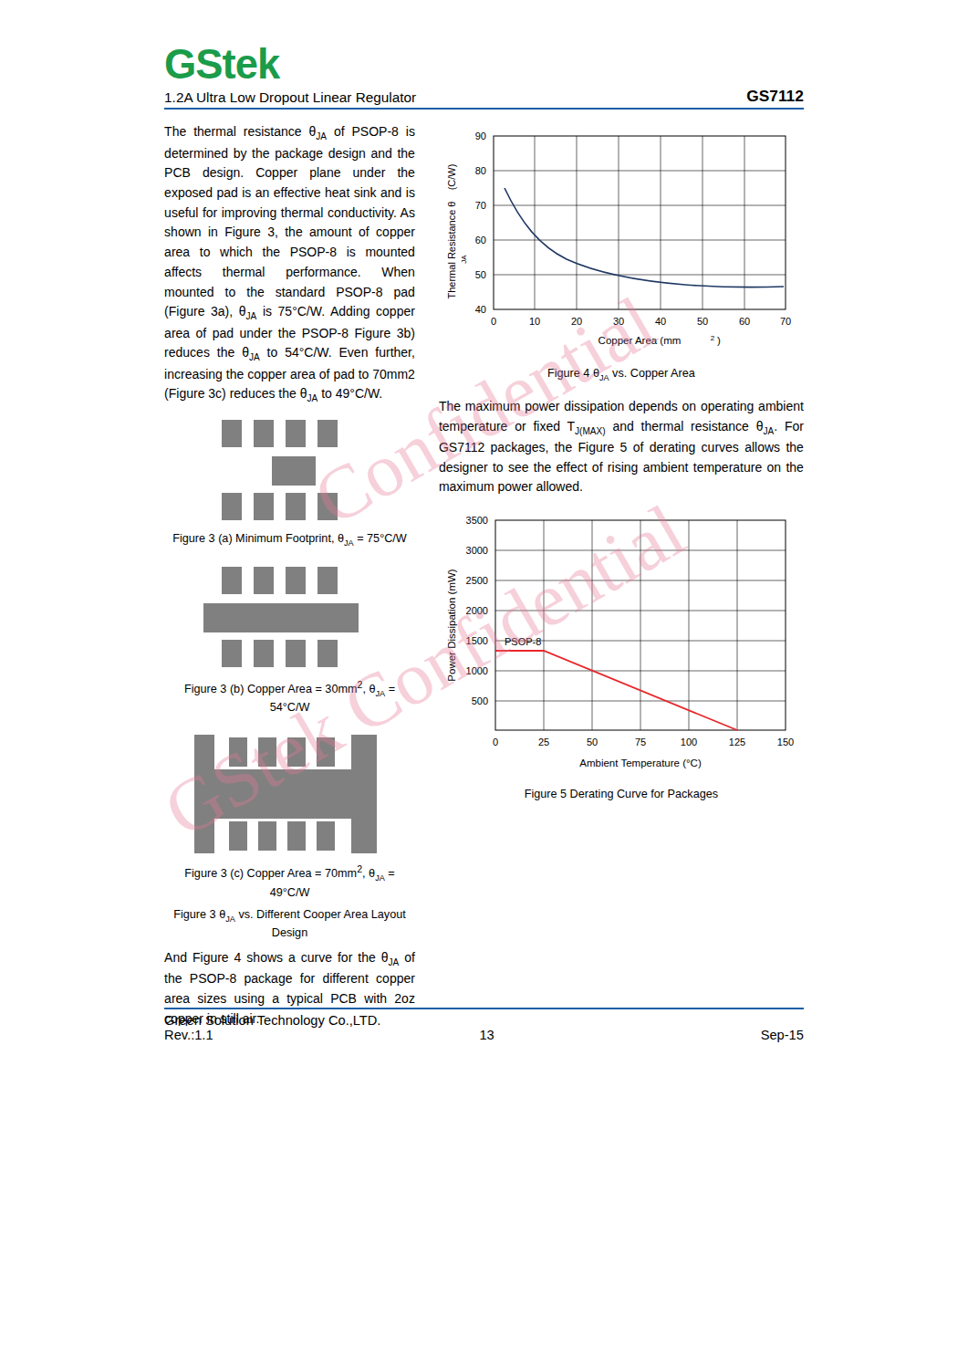GStek
1.2A Ultra Low Dropout Linear Regulator
GS7112
The thermal resistance θJA of PSOP-8 is determined by the package design and the PCB design. Copper plane under the exposed pad is an effective heat sink and is useful for improving thermal conductivity. As shown in Figure 3, the amount of copper area to which the PSOP-8 is mounted affects thermal performance. When mounted to the standard PSOP-8 pad (Figure 3a), θJA is 75°C/W. Adding copper area of pad under the PSOP-8 Figure 3b) reduces the θJA to 54°C/W. Even further, increasing the copper area of pad to 70mm2 (Figure 3c) reduces the θJA to 49°C/W.
Figure 3 (a) Minimum Footprint, θJA = 75°C/W
Figure 3 (b) Copper Area = 30mm2, θJA = 54°C/W
Figure 3 (c) Copper Area = 70mm2, θJA = 49°C/W
Figure 3 θJA vs. Different Cooper Area Layout Design
And Figure 4 shows a curve for the θJA of the PSOP-8 package for different copper area sizes using a typical PCB with 2oz copper in still air.
Thermal Resistance θ JA (C/W) 90 80 70 60 50 40 0 10 20 30 40 50 60 70 Copper Area (mm 2 )
Figure 4 θJA vs. Copper Area
The maximum power dissipation depends on operating ambient temperature or fixed TJ(MAX) and thermal resistance θJA. For GS7112 packages, the Figure 5 of derating curves allows the designer to see the effect of rising ambient temperature on the maximum power allowed.
Power Dissipation (mW) 3500 3000 2500 2000 1500 1000 500 0 25 50 75 100 125 150 Ambient Temperature (°C) PSOP-8
Figure 5 Derating Curve for Packages
Confidential
GStek Confidential
Green Solution Technology Co.,LTD.
Rev.:1.1 13 Sep-15